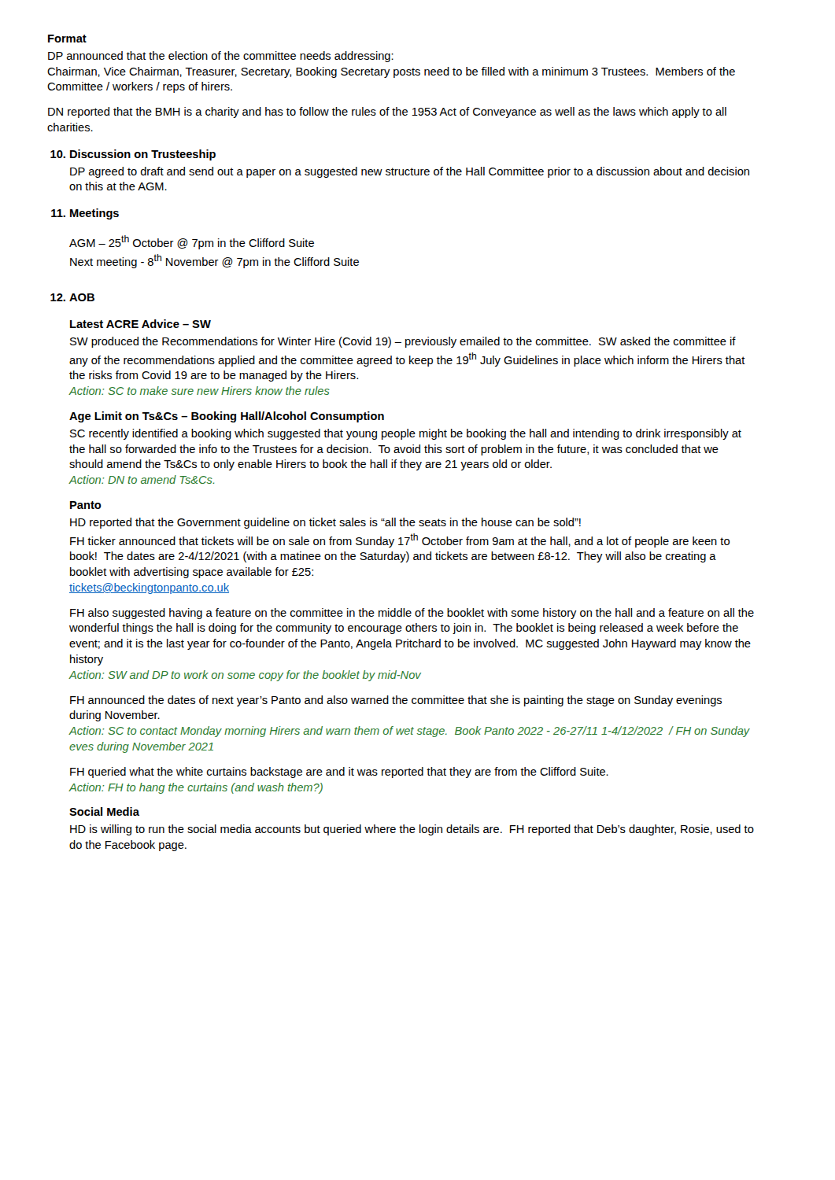Format
DP announced that the election of the committee needs addressing:
Chairman, Vice Chairman, Treasurer, Secretary, Booking Secretary posts need to be filled with a minimum 3 Trustees. Members of the Committee / workers / reps of hirers.
DN reported that the BMH is a charity and has to follow the rules of the 1953 Act of Conveyance as well as the laws which apply to all charities.
Discussion on Trusteeship
DP agreed to draft and send out a paper on a suggested new structure of the Hall Committee prior to a discussion about and decision on this at the AGM.
Meetings
AGM – 25th October @ 7pm in the Clifford Suite
Next meeting - 8th November @ 7pm in the Clifford Suite
AOB
Latest ACRE Advice – SW
SW produced the Recommendations for Winter Hire (Covid 19) – previously emailed to the committee. SW asked the committee if any of the recommendations applied and the committee agreed to keep the 19th July Guidelines in place which inform the Hirers that the risks from Covid 19 are to be managed by the Hirers.
Action: SC to make sure new Hirers know the rules
Age Limit on Ts&Cs – Booking Hall/Alcohol Consumption
SC recently identified a booking which suggested that young people might be booking the hall and intending to drink irresponsibly at the hall so forwarded the info to the Trustees for a decision. To avoid this sort of problem in the future, it was concluded that we should amend the Ts&Cs to only enable Hirers to book the hall if they are 21 years old or older.
Action: DN to amend Ts&Cs.
Panto
HD reported that the Government guideline on ticket sales is “all the seats in the house can be sold”!
FH ticker announced that tickets will be on sale on from Sunday 17th October from 9am at the hall, and a lot of people are keen to book! The dates are 2-4/12/2021 (with a matinee on the Saturday) and tickets are between £8-12. They will also be creating a booklet with advertising space available for £25:
tickets@beckingtonpanto.co.uk
FH also suggested having a feature on the committee in the middle of the booklet with some history on the hall and a feature on all the wonderful things the hall is doing for the community to encourage others to join in. The booklet is being released a week before the event; and it is the last year for co-founder of the Panto, Angela Pritchard to be involved. MC suggested John Hayward may know the history
Action: SW and DP to work on some copy for the booklet by mid-Nov
FH announced the dates of next year’s Panto and also warned the committee that she is painting the stage on Sunday evenings during November.
Action: SC to contact Monday morning Hirers and warn them of wet stage. Book Panto 2022 - 26-27/11 1-4/12/2022 / FH on Sunday eves during November 2021
FH queried what the white curtains backstage are and it was reported that they are from the Clifford Suite.
Action: FH to hang the curtains (and wash them?)
Social Media
HD is willing to run the social media accounts but queried where the login details are. FH reported that Deb’s daughter, Rosie, used to do the Facebook page.